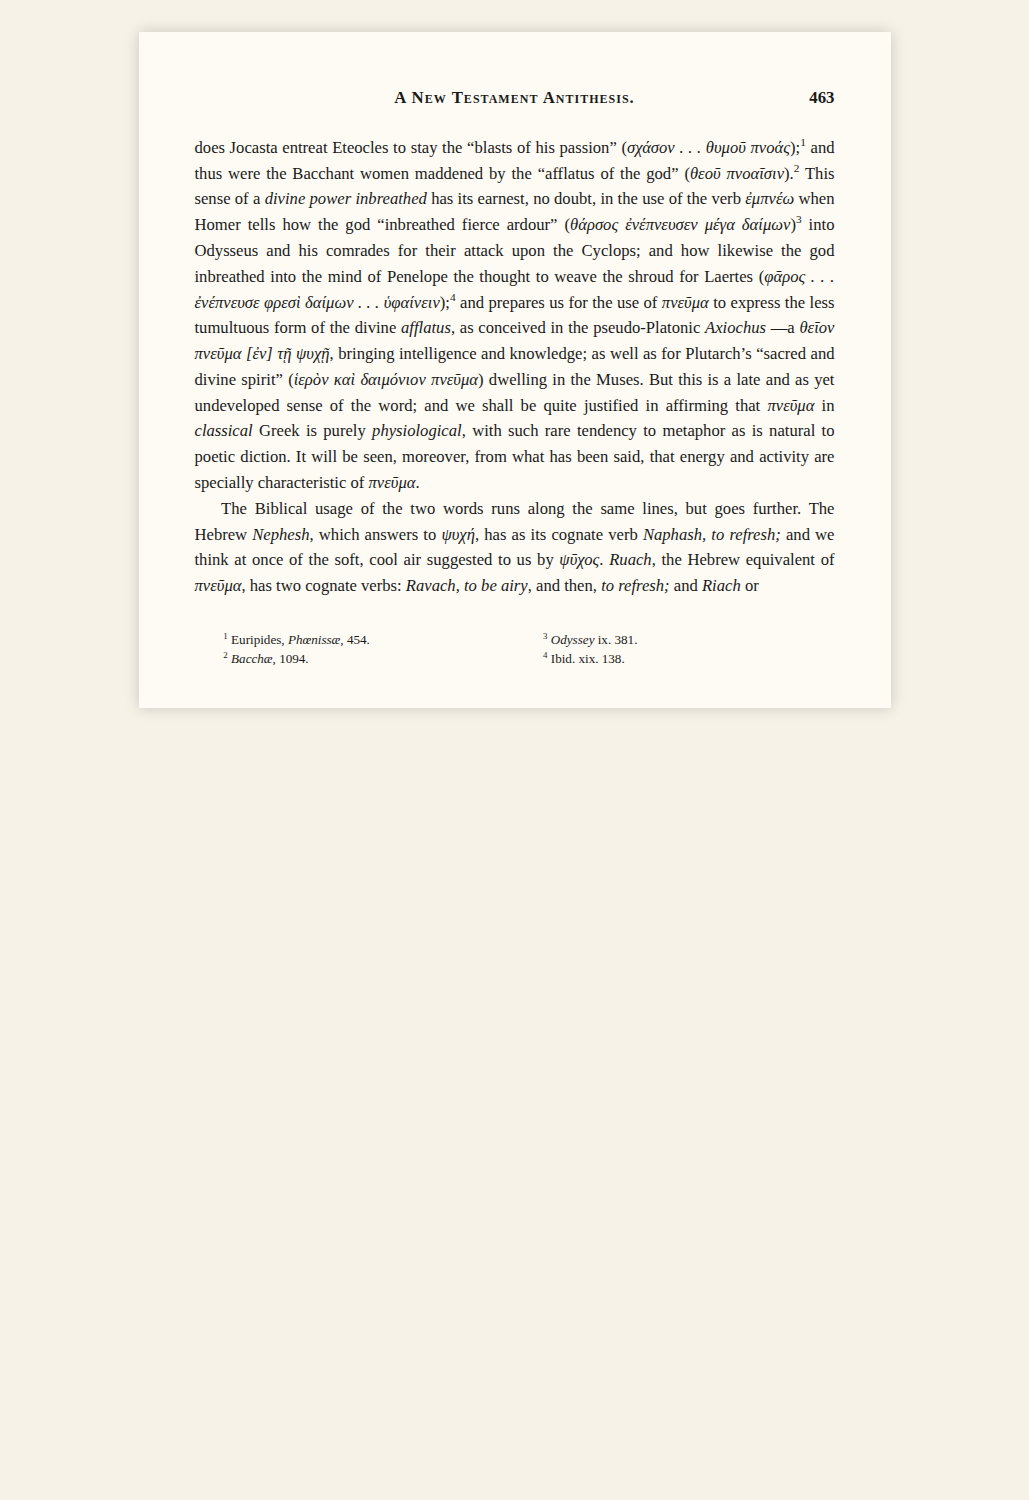A New Testament Antithesis.463
does Jocasta entreat Eteocles to stay the “blasts of his passion” (σχάσον . . . θυμοῦ πνοάς);1 and thus were the Bacchant women maddened by the “afflatus of the god” (θεοῦ πνοαῖσιν).2 This sense of a divine power inbreathed has its earnest, no doubt, in the use of the verb ἐμπνέω when Homer tells how the god “inbreathed fierce ardour” (θάρσος ἐνέπνευσεν μέγα δαίμων)3 into Odysseus and his comrades for their attack upon the Cyclops; and how likewise the god inbreathed into the mind of Penelope the thought to weave the shroud for Laertes (φᾶρος . . . ἐνέπνευσε φρεσὶ δαίμων . . . ὑφαίνειν);4 and prepares us for the use of πνεῦμα to express the less tumultuous form of the divine afflatus, as conceived in the pseudo-Platonic Axiochus —a θεῖον πνεῦμα [ἐν] τῇ ψυχῇ, bringing intelligence and knowledge; as well as for Plutarch’s “sacred and divine spirit” (ἱερὸν καὶ δαιμόνιον πνεῦμα) dwelling in the Muses. But this is a late and as yet undeveloped sense of the word; and we shall be quite justified in affirming that πνεῦμα in classical Greek is purely physiological, with such rare tendency to metaphor as is natural to poetic diction. It will be seen, moreover, from what has been said, that energy and activity are specially characteristic of πνεῦμα.
The Biblical usage of the two words runs along the same lines, but goes further. The Hebrew Nephesh, which answers to ψυχή, has as its cognate verb Naphash, to refresh; and we think at once of the soft, cool air suggested to us by ψῦχος. Ruach, the Hebrew equivalent of πνεῦμα, has two cognate verbs: Ravach, to be airy, and then, to refresh; and Riach or
| 1 Euripides, Phœnissæ , 454. | 3 Odyssey ix. 381. |
| 2 Bacchæ , 1094. | 4 Ibid. xix. 138. |